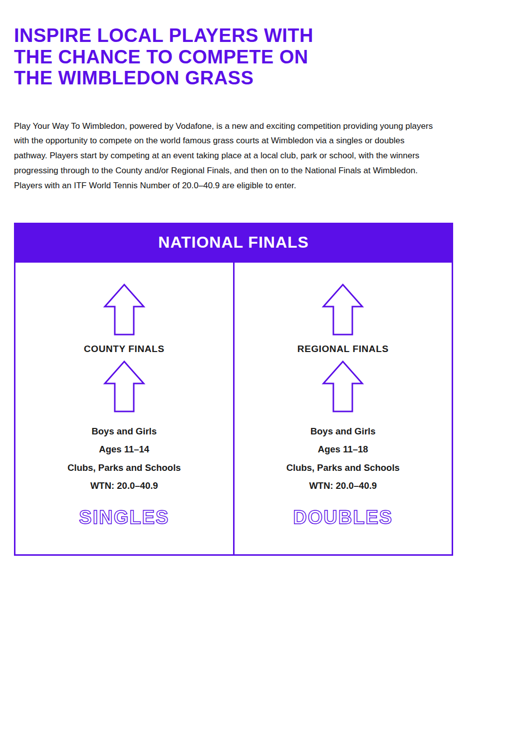Inspire local players with
the chance to compete on
the Wimbledon grass
Play Your Way To Wimbledon, powered by Vodafone, is a new and exciting competition providing young players with the opportunity to compete on the world famous grass courts at Wimbledon via a singles or doubles pathway. Players start by competing at an event taking place at a local club, park or school, with the winners progressing through to the County and/or Regional Finals, and then on to the National Finals at Wimbledon. Players with an ITF World Tennis Number of 20.0–40.9 are eligible to enter.
National Finals
County Finals
Boys and Girls
Ages 11–14
Clubs, Parks and Schools
WTN: 20.0–40.9
Singles
Regional Finals
Boys and Girls
Ages 11–18
Clubs, Parks and Schools
WTN: 20.0–40.9
Doubles